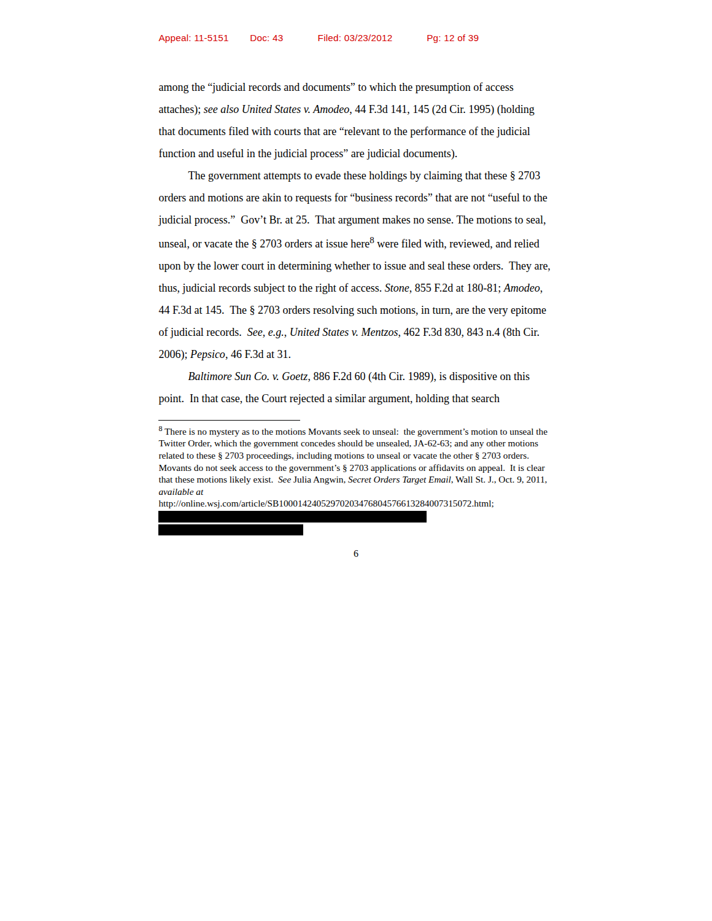Appeal: 11-5151 Doc: 43 Filed: 03/23/2012 Pg: 12 of 39
among the “judicial records and documents” to which the presumption of access attaches); see also United States v. Amodeo, 44 F.3d 141, 145 (2d Cir. 1995) (holding that documents filed with courts that are “relevant to the performance of the judicial function and useful in the judicial process” are judicial documents).
The government attempts to evade these holdings by claiming that these § 2703 orders and motions are akin to requests for “business records” that are not “useful to the judicial process.” Gov’t Br. at 25. That argument makes no sense. The motions to seal, unseal, or vacate the § 2703 orders at issue here8 were filed with, reviewed, and relied upon by the lower court in determining whether to issue and seal these orders. They are, thus, judicial records subject to the right of access. Stone, 855 F.2d at 180-81; Amodeo, 44 F.3d at 145. The § 2703 orders resolving such motions, in turn, are the very epitome of judicial records. See, e.g., United States v. Mentzos, 462 F.3d 830, 843 n.4 (8th Cir. 2006); Pepsico, 46 F.3d at 31.
Baltimore Sun Co. v. Goetz, 886 F.2d 60 (4th Cir. 1989), is dispositive on this point. In that case, the Court rejected a similar argument, holding that search
8 There is no mystery as to the motions Movants seek to unseal: the government’s motion to unseal the Twitter Order, which the government concedes should be unsealed, JA-62-63; and any other motions related to these § 2703 proceedings, including motions to unseal or vacate the other § 2703 orders. Movants do not seek access to the government’s § 2703 applications or affidavits on appeal. It is clear that these motions likely exist. See Julia Angwin, Secret Orders Target Email, Wall St. J., Oct. 9, 2011, available at
http://online.wsj.com/article/SB10001424052970203476804576613284007315072.html;
6